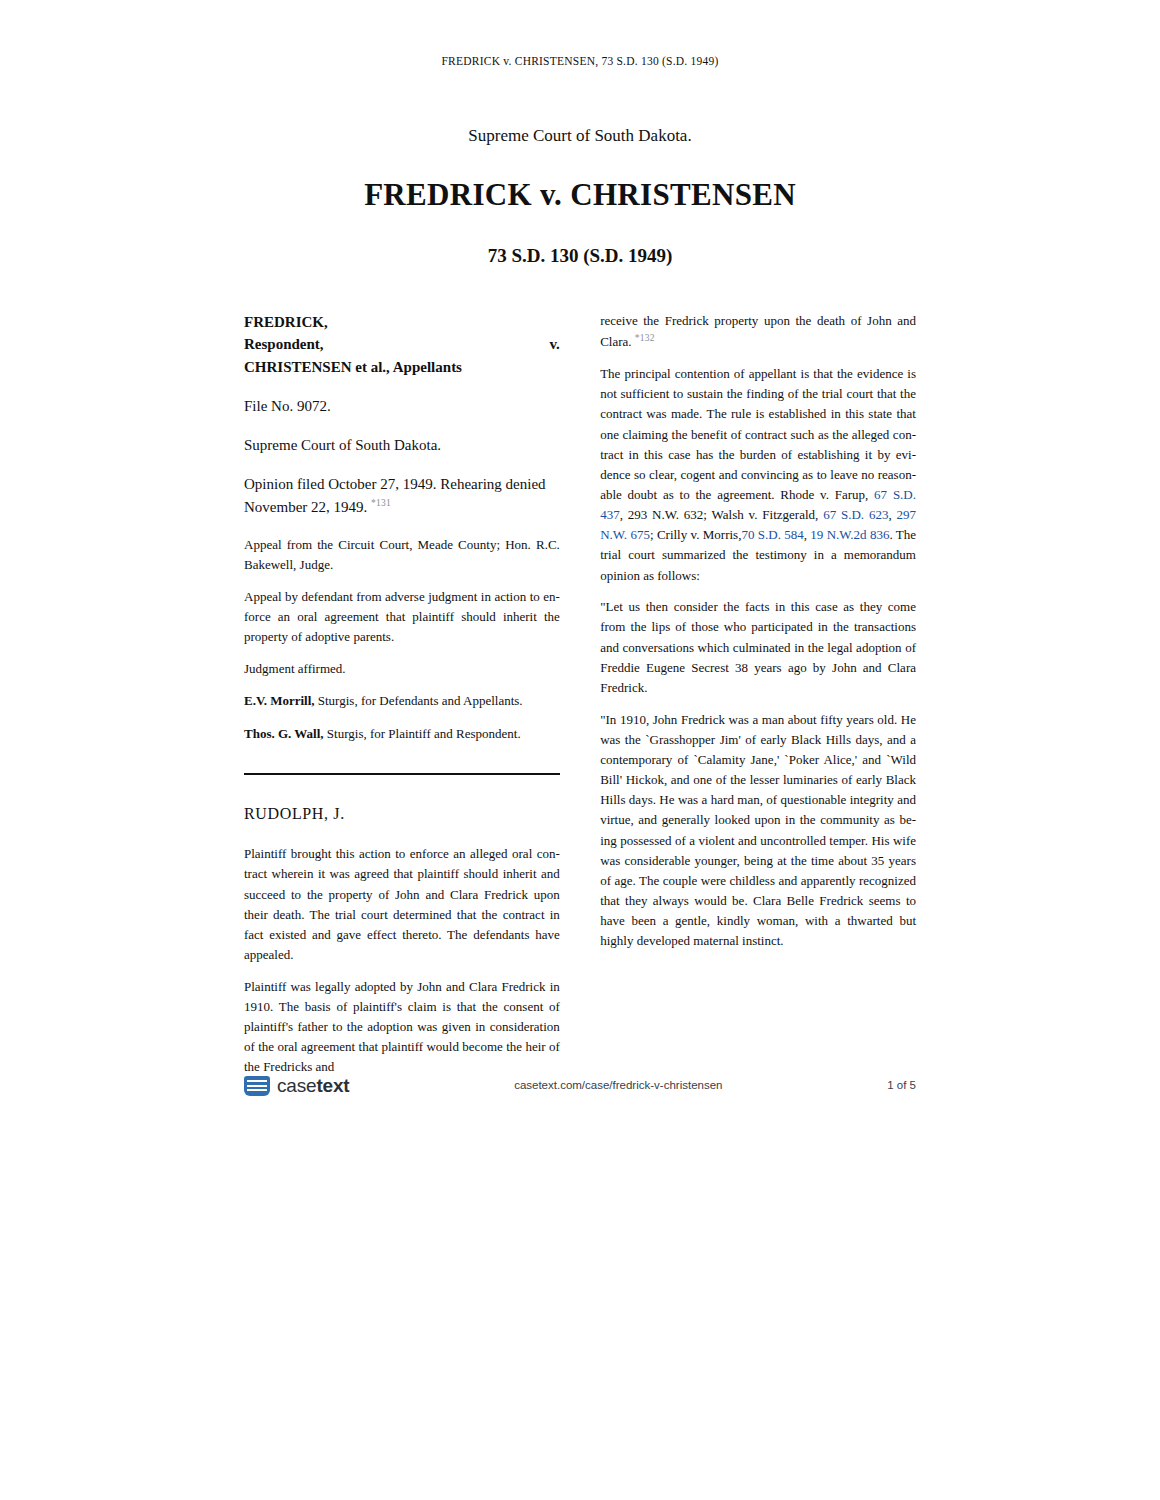FREDRICK v. CHRISTENSEN, 73 S.D. 130 (S.D. 1949)
Supreme Court of South Dakota.
FREDRICK v. CHRISTENSEN
73 S.D. 130 (S.D. 1949)
FREDRICK, Respondent, v. CHRISTENSEN et al., Appellants
File No. 9072.
Supreme Court of South Dakota.
Opinion filed October 27, 1949. Rehearing denied November 22, 1949. *131
Appeal from the Circuit Court, Meade County; Hon. R.C. Bakewell, Judge.
Appeal by defendant from adverse judgment in action to enforce an oral agreement that plaintiff should inherit the property of adoptive parents.
Judgment affirmed.
E.V. Morrill, Sturgis, for Defendants and Appellants.
Thos. G. Wall, Sturgis, for Plaintiff and Respondent.
RUDOLPH, J.
Plaintiff brought this action to enforce an alleged oral contract wherein it was agreed that plaintiff should inherit and succeed to the property of John and Clara Fredrick upon their death. The trial court determined that the contract in fact existed and gave effect thereto. The defendants have appealed.
Plaintiff was legally adopted by John and Clara Fredrick in 1910. The basis of plaintiff's claim is that the consent of plaintiff's father to the adoption was given in consideration of the oral agreement that plaintiff would become the heir of the Fredricks and
receive the Fredrick property upon the death of John and Clara. *132
The principal contention of appellant is that the evidence is not sufficient to sustain the finding of the trial court that the contract was made. The rule is established in this state that one claiming the benefit of contract such as the alleged contract in this case has the burden of establishing it by evidence so clear, cogent and convincing as to leave no reasonable doubt as to the agreement. Rhode v. Farup, 67 S.D. 437, 293 N.W. 632; Walsh v. Fitzgerald, 67 S.D. 623, 297 N.W. 675; Crilly v. Morris,70 S.D. 584, 19 N.W.2d 836. The trial court summarized the testimony in a memorandum opinion as follows:
"Let us then consider the facts in this case as they come from the lips of those who participated in the transactions and conversations which culminated in the legal adoption of Freddie Eugene Secrest 38 years ago by John and Clara Fredrick.
"In 1910, John Fredrick was a man about fifty years old. He was the `Grasshopper Jim' of early Black Hills days, and a contemporary of `Calamity Jane,' `Poker Alice,' and `Wild Bill' Hickok, and one of the lesser luminaries of early Black Hills days. He was a hard man, of questionable integrity and virtue, and generally looked upon in the community as being possessed of a violent and uncontrolled temper. His wife was considerable younger, being at the time about 35 years of age. The couple were childless and apparently recognized that they always would be. Clara Belle Fredrick seems to have been a gentle, kindly woman, with a thwarted but highly developed maternal instinct.
casetext
casetext.com/case/fredrick-v-christensen
1 of 5